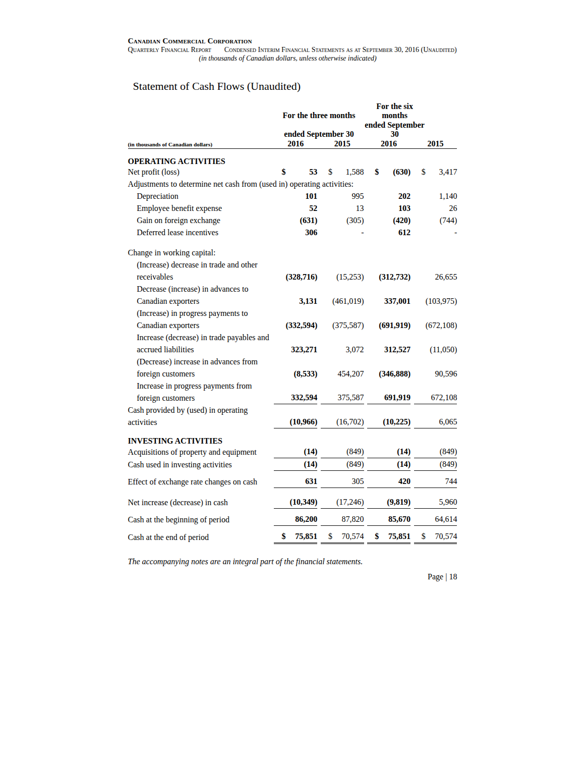Canadian Commercial Corporation
Quarterly Financial Report Condensed Interim Financial Statements as at September 30, 2016 (Unaudited)
(in thousands of Canadian dollars, unless otherwise indicated)
Statement of Cash Flows (Unaudited)
| | For the three months | For the six months |
| | ended September 30 | ended September 30 |
| (in thousands of Canadian dollars) | 2016 | | 2015 | | 2016 | | 2015 |
| OPERATING ACTIVITIES |
| Net profit (loss) | $ | 53 | | $ | 1,588 | | $ | (630) | | $ | 3,417 |
| Adjustments to determine net cash from (used in) operating activities: |
| Depreciation | | 101 | | | 995 | | | 202 | | | 1,140 |
| Employee benefit expense | | 52 | | | 13 | | | 103 | | | 26 |
| Gain on foreign exchange | | (631) | | | (305) | | | (420) | | | (744) |
| Deferred lease incentives | | 306 | | | - | | | 612 | | | - |
| Change in working capital: | |
| (Increase) decrease in trade and other receivables | | (328,716) | | | (15,253) | | | (312,732) | | | 26,655 |
| Decrease (increase) in advances to Canadian exporters | | 3,131 | | | (461,019) | | | 337,001 | | | (103,975) |
| (Increase) in progress payments to Canadian exporters | | (332,594) | | | (375,587) | | | (691,919) | | | (672,108) |
| Increase (decrease) in trade payables and accrued liabilities | | 323,271 | | | 3,072 | | | 312,527 | | | (11,050) |
| (Decrease) increase in advances from foreign customers | | (8,533) | | | 454,207 | | | (346,888) | | | 90,596 |
| Increase in progress payments from foreign customers | | 332,594 | | | 375,587 | | | 691,919 | | | 672,108 |
| Cash provided by (used) in operating activities | | (10,966) | | | (16,702) | | | (10,225) | | | 6,065 |
| INVESTING ACTIVITIES |
| Acquisitions of property and equipment | | (14) | | | (849) | | | (14) | | | (849) |
| Cash used in investing activities | | (14) | | | (849) | | | (14) | | | (849) |
| Effect of exchange rate changes on cash | | 631 | | | 305 | | | 420 | | | 744 |
| Net increase (decrease) in cash | | (10,349) | | | (17,246) | | | (9,819) | | | 5,960 |
| Cash at the beginning of period | | 86,200 | | | 87,820 | | | 85,670 | | | 64,614 |
| Cash at the end of period | $ | 75,851 | | $ | 70,574 | | $ | 75,851 | | $ | 70,574 |
The accompanying notes are an integral part of the financial statements.
Page | 18